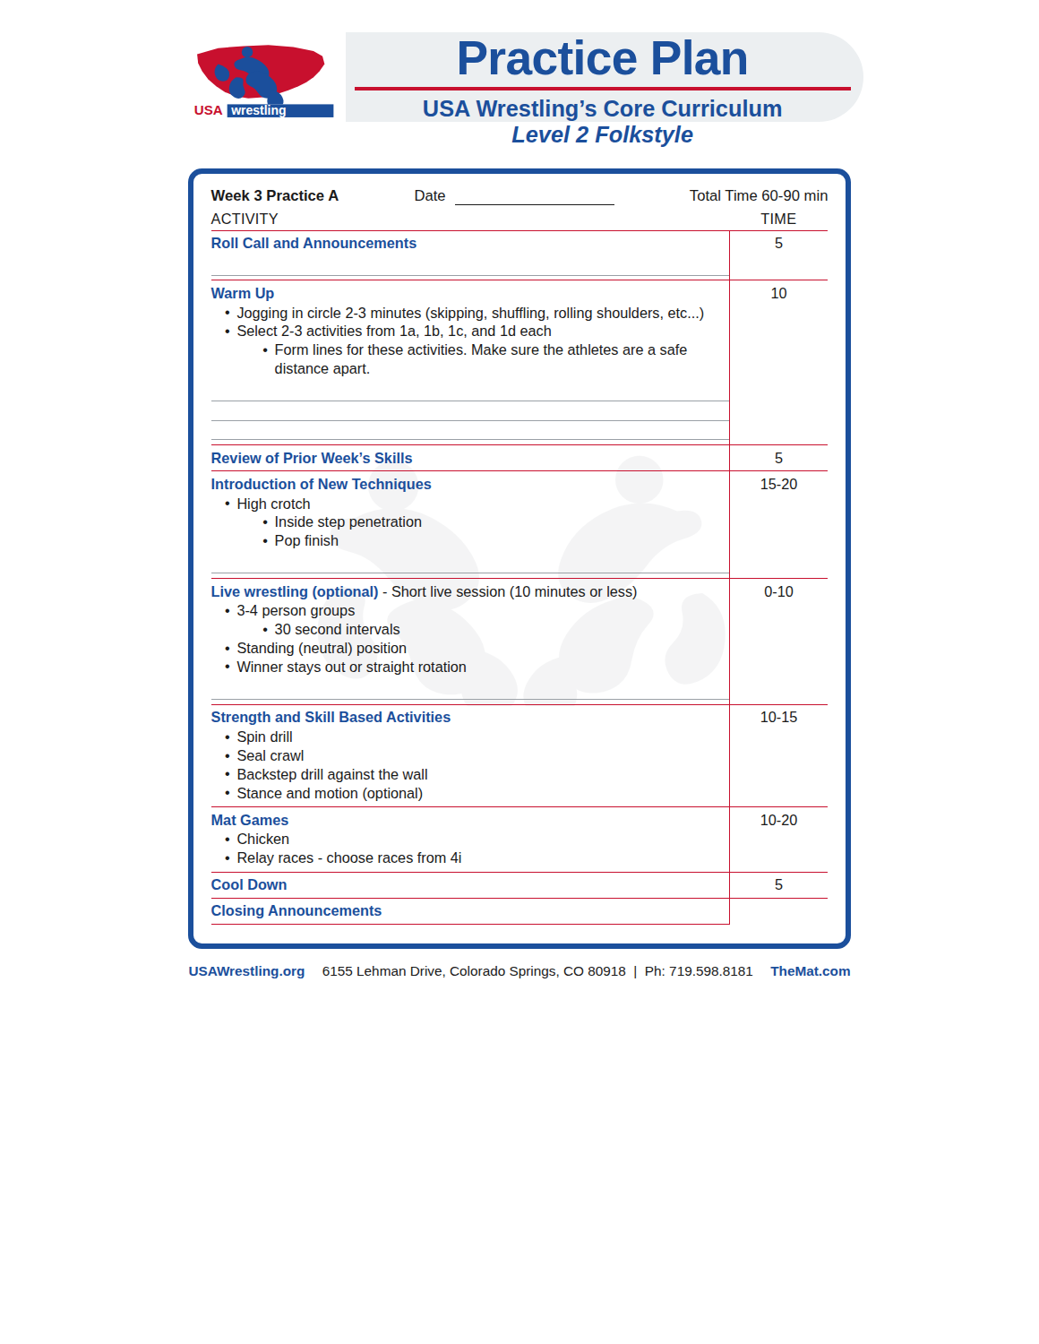USA wrestling
Practice Plan
USA Wrestling’s Core Curriculum
Level 2 Folkstyle
Week 3 Practice A
Date
Total Time 60-90 min
| ACTIVITY | TIME |
| --- | --- |
| Roll Call and Announcements | 5 |
| Warm Up Jogging in circle 2-3 minutes (skipping, shuffling, rolling shoulders, etc...) Select 2-3 activities from 1a, 1b, 1c, and 1d each Form lines for these activities. Make sure the athletes are a safe distance apart. | 10 |
| Review of Prior Week’s Skills | 5 |
| Introduction of New Techniques High crotch Inside step penetration Pop finish | 15-20 |
| Live wrestling (optional) - Short live session (10 minutes or less) 3-4 person groups 30 second intervals Standing (neutral) position Winner stays out or straight rotation | 0-10 |
| Strength and Skill Based Activities Spin drill Seal crawl Backstep drill against the wall Stance and motion (optional) | 10-15 |
| Mat Games Chicken Relay races - choose races from 4i | 10-20 |
| Cool Down | 5 |
| Closing Announcements | |
USAWrestling.org
6155 Lehman Drive, Colorado Springs, CO 80918 | Ph: 719.598.8181
TheMat.com